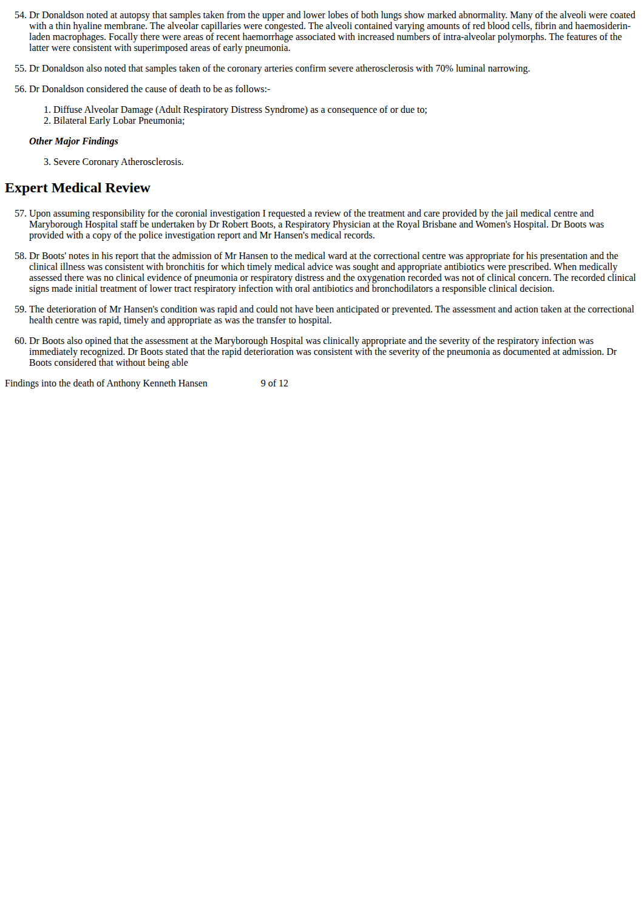Dr Donaldson noted at autopsy that samples taken from the upper and lower lobes of both lungs show marked abnormality. Many of the alveoli were coated with a thin hyaline membrane. The alveolar capillaries were congested. The alveoli contained varying amounts of red blood cells, fibrin and haemosiderin-laden macrophages. Focally there were areas of recent haemorrhage associated with increased numbers of intra-alveolar polymorphs. The features of the latter were consistent with superimposed areas of early pneumonia.
Dr Donaldson also noted that samples taken of the coronary arteries confirm severe atherosclerosis with 70% luminal narrowing.
Dr Donaldson considered the cause of death to be as follows:-
Diffuse Alveolar Damage (Adult Respiratory Distress Syndrome) as a consequence of or due to;
Bilateral Early Lobar Pneumonia;
Other Major Findings
Severe Coronary Atherosclerosis.
Expert Medical Review
Upon assuming responsibility for the coronial investigation I requested a review of the treatment and care provided by the jail medical centre and Maryborough Hospital staff be undertaken by Dr Robert Boots, a Respiratory Physician at the Royal Brisbane and Women's Hospital. Dr Boots was provided with a copy of the police investigation report and Mr Hansen's medical records.
Dr Boots' notes in his report that the admission of Mr Hansen to the medical ward at the correctional centre was appropriate for his presentation and the clinical illness was consistent with bronchitis for which timely medical advice was sought and appropriate antibiotics were prescribed. When medically assessed there was no clinical evidence of pneumonia or respiratory distress and the oxygenation recorded was not of clinical concern. The recorded clinical signs made initial treatment of lower tract respiratory infection with oral antibiotics and bronchodilators a responsible clinical decision.
The deterioration of Mr Hansen's condition was rapid and could not have been anticipated or prevented. The assessment and action taken at the correctional health centre was rapid, timely and appropriate as was the transfer to hospital.
Dr Boots also opined that the assessment at the Maryborough Hospital was clinically appropriate and the severity of the respiratory infection was immediately recognized. Dr Boots stated that the rapid deterioration was consistent with the severity of the pneumonia as documented at admission. Dr Boots considered that without being able
Findings into the death of Anthony Kenneth Hansen 9 of 12